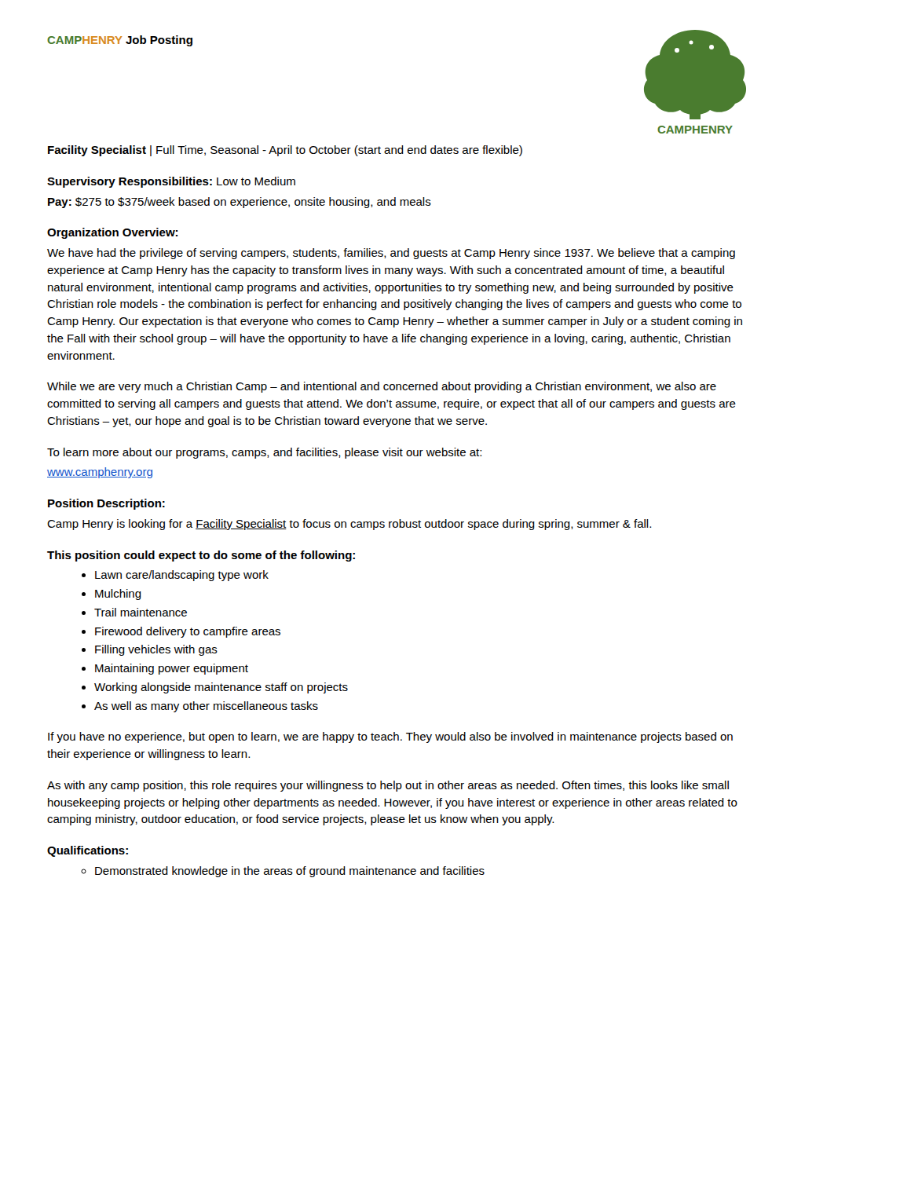CAMPHENRY
CAMP HENRY Job Posting
Facility Specialist | Full Time, Seasonal - April to October (start and end dates are flexible)
Supervisory Responsibilities: Low to Medium
Pay: $275 to $375/week based on experience, onsite housing, and meals
Organization Overview:
We have had the privilege of serving campers, students, families, and guests at Camp Henry since 1937. We believe that a camping experience at Camp Henry has the capacity to transform lives in many ways. With such a concentrated amount of time, a beautiful natural environment, intentional camp programs and activities, opportunities to try something new, and being surrounded by positive Christian role models - the combination is perfect for enhancing and positively changing the lives of campers and guests who come to Camp Henry. Our expectation is that everyone who comes to Camp Henry – whether a summer camper in July or a student coming in the Fall with their school group – will have the opportunity to have a life changing experience in a loving, caring, authentic, Christian environment.
While we are very much a Christian Camp – and intentional and concerned about providing a Christian environment, we also are committed to serving all campers and guests that attend. We don’t assume, require, or expect that all of our campers and guests are Christians – yet, our hope and goal is to be Christian toward everyone that we serve.
To learn more about our programs, camps, and facilities, please visit our website at:
www.camphenry.org
Position Description:
Camp Henry is looking for a Facility Specialist to focus on camps robust outdoor space during spring, summer & fall.
This position could expect to do some of the following:
Lawn care/landscaping type work
Mulching
Trail maintenance
Firewood delivery to campfire areas
Filling vehicles with gas
Maintaining power equipment
Working alongside maintenance staff on projects
As well as many other miscellaneous tasks
If you have no experience, but open to learn, we are happy to teach. They would also be involved in maintenance projects based on their experience or willingness to learn.
As with any camp position, this role requires your willingness to help out in other areas as needed. Often times, this looks like small housekeeping projects or helping other departments as needed. However, if you have interest or experience in other areas related to camping ministry, outdoor education, or food service projects, please let us know when you apply.
Qualifications:
Demonstrated knowledge in the areas of ground maintenance and facilities